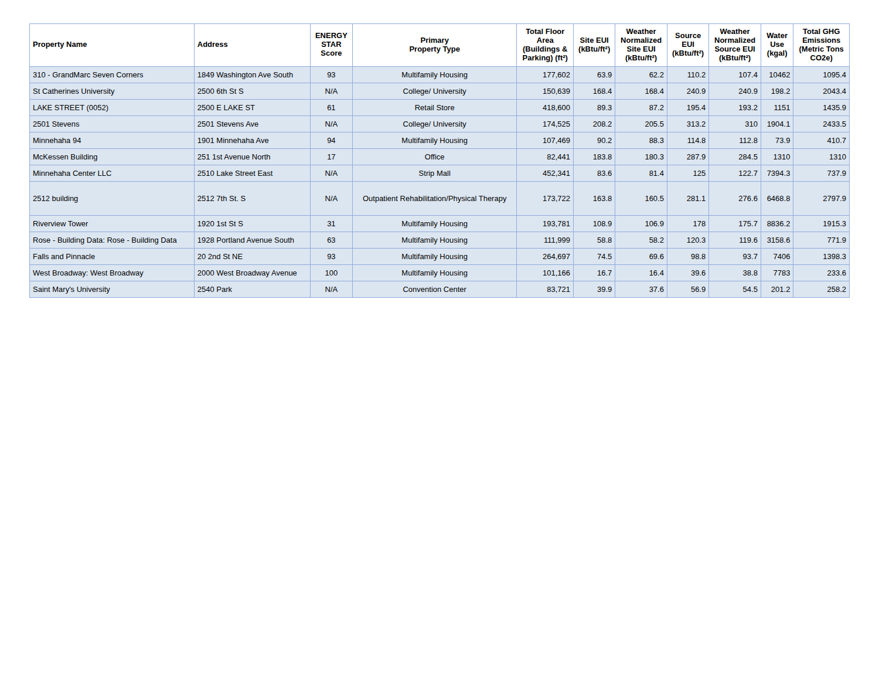| Property Name | Address | ENERGY STAR Score | Primary Property Type | Total Floor Area (Buildings & Parking) (ft²) | Site EUI (kBtu/ft²) | Weather Normalized Site EUI (kBtu/ft²) | Source EUI (kBtu/ft²) | Weather Normalized Source EUI (kBtu/ft²) | Water Use (kgal) | Total GHG Emissions (Metric Tons CO2e) |
| --- | --- | --- | --- | --- | --- | --- | --- | --- | --- | --- |
| 310 - GrandMarc Seven Corners | 1849 Washington Ave South | 93 | Multifamily Housing | 177,602 | 63.9 | 62.2 | 110.2 | 107.4 | 10462 | 1095.4 |
| St Catherines University | 2500 6th St S | N/A | College/ University | 150,639 | 168.4 | 168.4 | 240.9 | 240.9 | 198.2 | 2043.4 |
| LAKE STREET (0052) | 2500 E LAKE ST | 61 | Retail Store | 418,600 | 89.3 | 87.2 | 195.4 | 193.2 | 1151 | 1435.9 |
| 2501 Stevens | 2501 Stevens Ave | N/A | College/ University | 174,525 | 208.2 | 205.5 | 313.2 | 310 | 1904.1 | 2433.5 |
| Minnehaha 94 | 1901 Minnehaha Ave | 94 | Multifamily Housing | 107,469 | 90.2 | 88.3 | 114.8 | 112.8 | 73.9 | 410.7 |
| McKessen Building | 251 1st Avenue North | 17 | Office | 82,441 | 183.8 | 180.3 | 287.9 | 284.5 | 1310 | 1310 |
| Minnehaha Center LLC | 2510 Lake Street East | N/A | Strip Mall | 452,341 | 83.6 | 81.4 | 125 | 122.7 | 7394.3 | 737.9 |
| 2512 building | 2512 7th St. S | N/A | Outpatient Rehabilitation/Physical Therapy | 173,722 | 163.8 | 160.5 | 281.1 | 276.6 | 6468.8 | 2797.9 |
| Riverview Tower | 1920 1st St S | 31 | Multifamily Housing | 193,781 | 108.9 | 106.9 | 178 | 175.7 | 8836.2 | 1915.3 |
| Rose - Building Data: Rose - Building Data | 1928 Portland Avenue South | 63 | Multifamily Housing | 111,999 | 58.8 | 58.2 | 120.3 | 119.6 | 3158.6 | 771.9 |
| Falls and Pinnacle | 20 2nd St NE | 93 | Multifamily Housing | 264,697 | 74.5 | 69.6 | 98.8 | 93.7 | 7406 | 1398.3 |
| West Broadway: West Broadway | 2000 West Broadway Avenue | 100 | Multifamily Housing | 101,166 | 16.7 | 16.4 | 39.6 | 38.8 | 7783 | 233.6 |
| Saint Mary's University | 2540 Park | N/A | Convention Center | 83,721 | 39.9 | 37.6 | 56.9 | 54.5 | 201.2 | 258.2 |